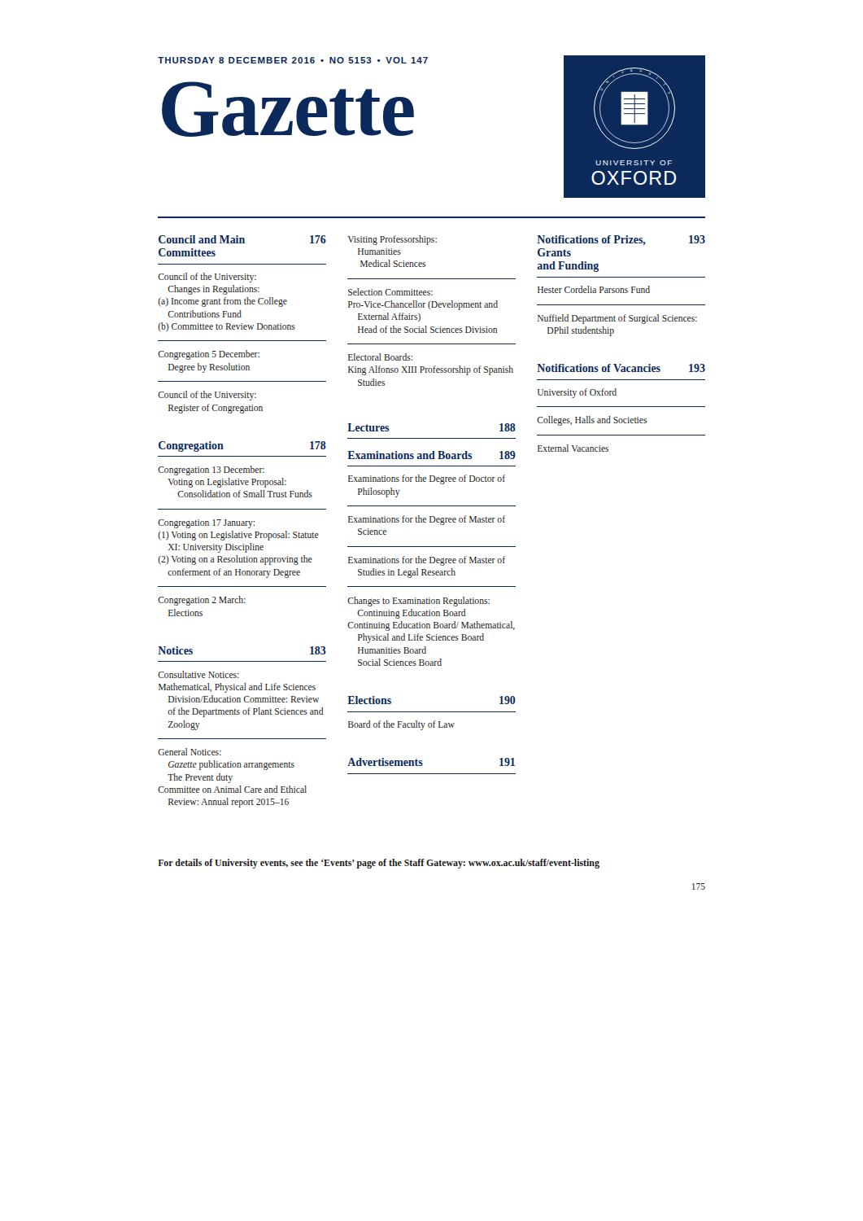Thursday 8 December 2016•No 5153•Vol 147
Gazette
U N I V E R S I T Y
UNIVERSITY OF OXFORD
Council and Main
Committees 176
Council of the University:
Changes in Regulations:
(a) Income grant from the College Contributions Fund
(b) Committee to Review Donations
Congregation 5 December:
Degree by Resolution
Council of the University:
Register of Congregation
Congregation 178
Congregation 13 December:
Voting on Legislative Proposal:
Consolidation of Small Trust Funds
Congregation 17 January:
(1) Voting on Legislative Proposal: Statute XI: University Discipline
(2) Voting on a Resolution approving the conferment of an Honorary Degree
Congregation 2 March:
Elections
Notices 183
Consultative Notices:
Mathematical, Physical and Life Sciences Division/Education Committee: Review of the Departments of Plant Sciences and Zoology
General Notices:
Gazette publication arrangements
The Prevent duty
Committee on Animal Care and Ethical Review: Annual report 2015–16
Visiting Professorships:
Humanities
Medical Sciences
Selection Committees:
Pro-Vice-Chancellor (Development and External Affairs)
Head of the Social Sciences Division
Electoral Boards:
King Alfonso XIII Professorship of Spanish Studies
Lectures 188
Examinations and Boards 189
Examinations for the Degree of Doctor of Philosophy
Examinations for the Degree of Master of Science
Examinations for the Degree of Master of Studies in Legal Research
Changes to Examination Regulations:
Continuing Education Board
Continuing Education Board/ Mathematical, Physical and Life Sciences Board
Humanities Board
Social Sciences Board
Elections 190
Board of the Faculty of Law
Advertisements 191
Notifications of Prizes, Grants
and Funding 193
Hester Cordelia Parsons Fund
Nuffield Department of Surgical Sciences: DPhil studentship
Notifications of Vacancies 193
University of Oxford
Colleges, Halls and Societies
External Vacancies
For details of University events, see the ‘Events’ page of the Staff Gateway: www.ox.ac.uk/staff/event-listing
175